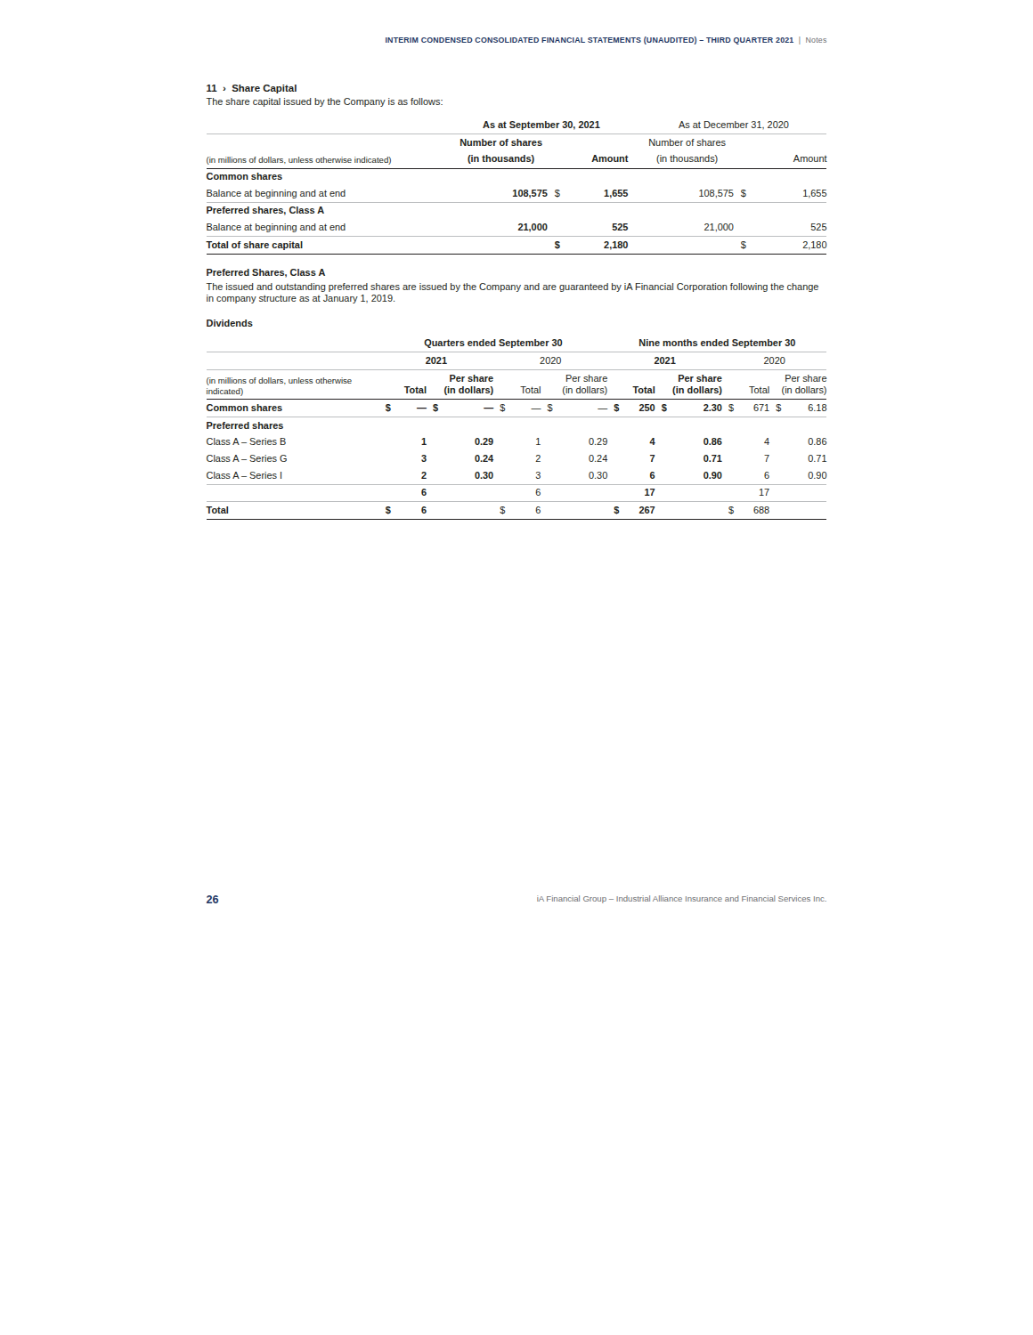INTERIM CONDENSED CONSOLIDATED FINANCIAL STATEMENTS (UNAUDITED) – THIRD QUARTER 2021 | Notes
11 › Share Capital
The share capital issued by the Company is as follows:
| | As at September 30, 2021 | | As at December 31, 2020 |
| | Number of shares | | | | Number of shares | | |
| (in millions of dollars, unless otherwise indicated) | (in thousands) | | Amount | | (in thousands) | | Amount |
| Common shares | | | | | | | |
| Balance at beginning and at end | 108,575 | $ | 1,655 | | 108,575 | $ | 1,655 |
| Preferred shares, Class A | | | | | | | |
| Balance at beginning and at end | 21,000 | | 525 | | 21,000 | | 525 |
| Total of share capital | | $ | 2,180 | | | $ | 2,180 |
Preferred Shares, Class A
The issued and outstanding preferred shares are issued by the Company and are guaranteed by iA Financial Corporation following the change in company structure as at January 1, 2019.
Dividends
| | Quarters ended September 30 | Nine months ended September 30 |
| | 2021 | 2020 | 2021 | 2020 |
| (in millions of dollars, unless otherwise indicated) | | Total | | Per share (in dollars) | | Total | | Per share (in dollars) | | Total | | Per share (in dollars) | | Total | | Per share (in dollars) |
| Common shares | $ | — | $ | — | $ | — | $ | — | $ | 250 | $ | 2.30 | $ | 671 | $ | 6.18 |
| Preferred shares | |
| Class A – Series B | | 1 | | 0.29 | | 1 | | 0.29 | | 4 | | 0.86 | | 4 | | 0.86 |
| Class A – Series G | | 3 | | 0.24 | | 2 | | 0.24 | | 7 | | 0.71 | | 7 | | 0.71 |
| Class A – Series I | | 2 | | 0.30 | | 3 | | 0.30 | | 6 | | 0.90 | | 6 | | 0.90 |
| | | 6 | | | | 6 | | | | 17 | | | | 17 | | |
| Total | $ | 6 | | | $ | 6 | | | $ | 267 | | | $ | 688 | | |
26
iA Financial Group – Industrial Alliance Insurance and Financial Services Inc.